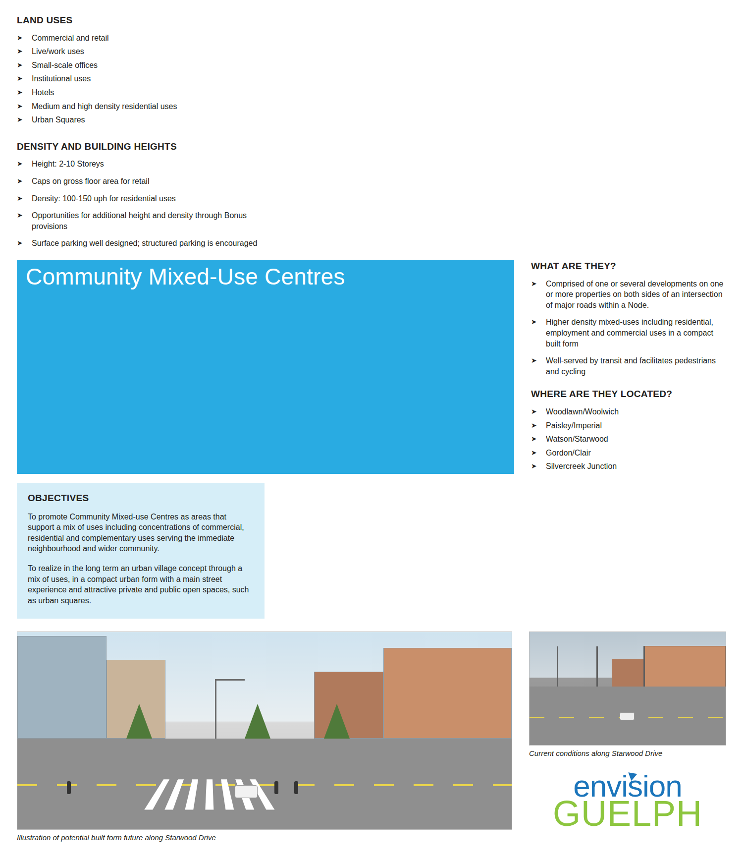Community Mixed-Use Centres
LAND USES
Commercial and retail
Live/work uses
Small-scale offices
Institutional uses
Hotels
Medium and high density residential uses
Urban Squares
DENSITY AND BUILDING HEIGHTS
Height: 2-10 Storeys
Caps on gross floor area for retail
Density: 100-150 uph for residential uses
Opportunities for additional height and density through Bonus provisions
Surface parking well designed; structured parking is encouraged
WHAT ARE THEY?
Comprised of one or several developments on one or more properties on both sides of an intersection of major roads within a Node.
Higher density mixed-uses including residential, employment and commercial uses in a compact built form
Well-served by transit and facilitates pedestrians and cycling
WHERE ARE THEY LOCATED?
Woodlawn/Woolwich
Paisley/Imperial
Watson/Starwood
Gordon/Clair
Silvercreek Junction
OBJECTIVES
To promote Community Mixed-use Centres as areas that support a mix of uses including concentrations of commercial, residential and complementary uses serving the immediate neighbourhood and wider community.
To realize in the long term an urban village concept through a mix of uses, in a compact urban form with a main street experience and attractive private and public open spaces, such as urban squares.
Illustration of potential built form future along Starwood Drive
Current conditions along Starwood Drive
env ision GUELPH